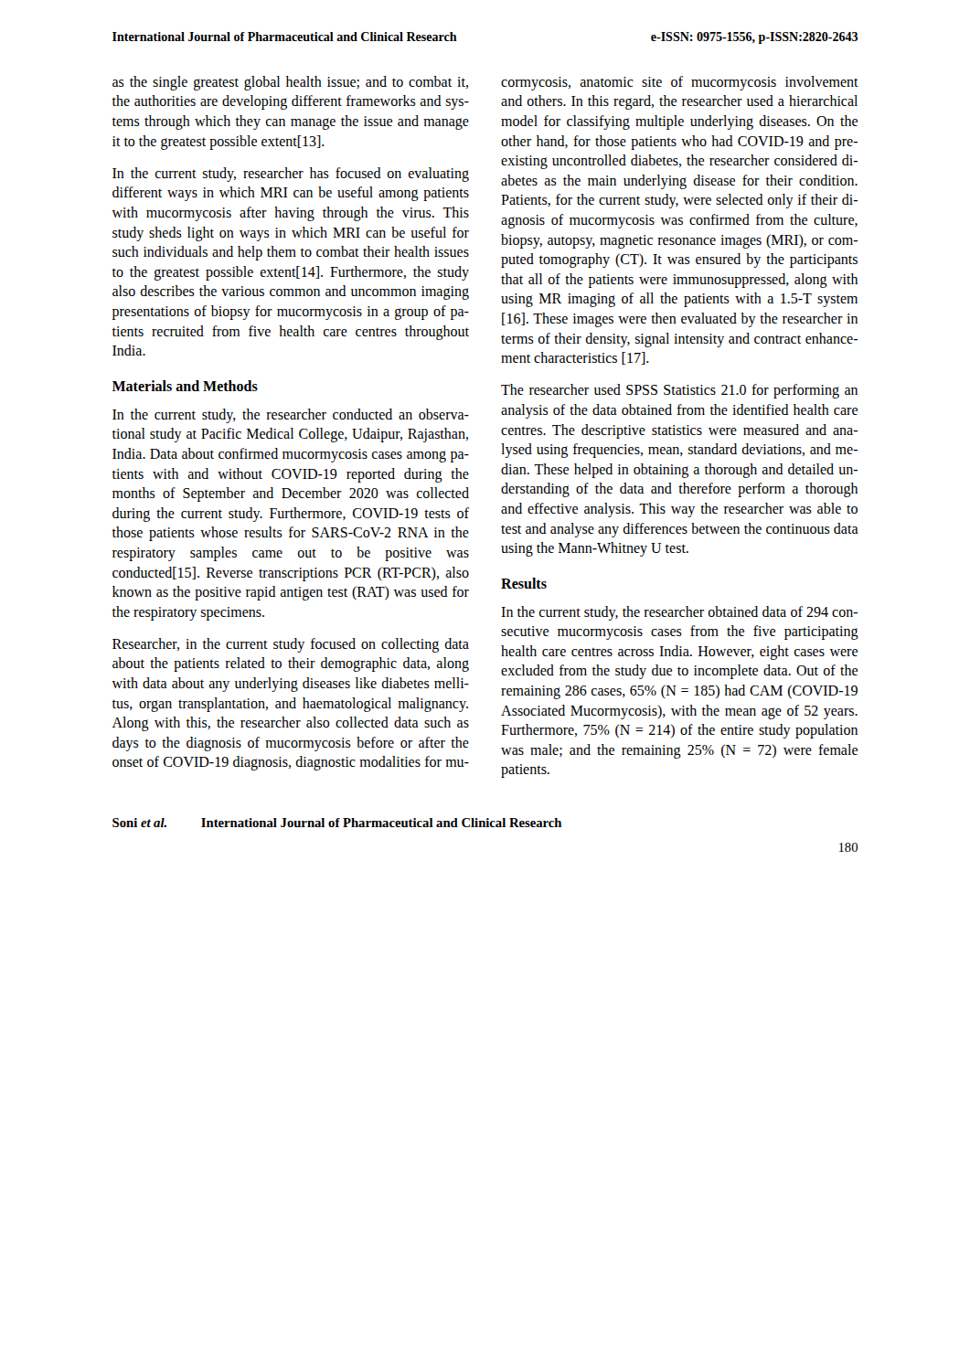International Journal of Pharmaceutical and Clinical Research
e-ISSN: 0975-1556, p-ISSN:2820-2643
as the single greatest global health issue; and to combat it, the authorities are developing different frameworks and systems through which they can manage the issue and manage it to the greatest possible extent[13].
In the current study, researcher has focused on evaluating different ways in which MRI can be useful among patients with mucormycosis after having through the virus. This study sheds light on ways in which MRI can be useful for such individuals and help them to combat their health issues to the greatest possible extent[14]. Furthermore, the study also describes the various common and uncommon imaging presentations of biopsy for mucormycosis in a group of patients recruited from five health care centres throughout India.
Materials and Methods
In the current study, the researcher conducted an observational study at Pacific Medical College, Udaipur, Rajasthan, India. Data about confirmed mucormycosis cases among patients with and without COVID-19 reported during the months of September and December 2020 was collected during the current study. Furthermore, COVID-19 tests of those patients whose results for SARS-CoV-2 RNA in the respiratory samples came out to be positive was conducted[15]. Reverse transcriptions PCR (RT-PCR), also known as the positive rapid antigen test (RAT) was used for the respiratory specimens.
Researcher, in the current study focused on collecting data about the patients related to their demographic data, along with data about any underlying diseases like diabetes mellitus, organ transplantation, and haematological malignancy. Along with this, the researcher also collected data such as days to the diagnosis of mucormycosis before or after the onset of COVID-19 diagnosis, diagnostic modalities for mucormycosis, anatomic site of mucormycosis involvement and others. In this regard, the researcher used a hierarchical model for classifying multiple underlying diseases. On the other hand, for those patients who had COVID-19 and pre-existing uncontrolled diabetes, the researcher considered diabetes as the main underlying disease for their condition. Patients, for the current study, were selected only if their diagnosis of mucormycosis was confirmed from the culture, biopsy, autopsy, magnetic resonance images (MRI), or computed tomography (CT). It was ensured by the participants that all of the patients were immunosuppressed, along with using MR imaging of all the patients with a 1.5-T system [16]. These images were then evaluated by the researcher in terms of their density, signal intensity and contract enhancement characteristics [17].
The researcher used SPSS Statistics 21.0 for performing an analysis of the data obtained from the identified health care centres. The descriptive statistics were measured and analysed using frequencies, mean, standard deviations, and median. These helped in obtaining a thorough and detailed understanding of the data and therefore perform a thorough and effective analysis. This way the researcher was able to test and analyse any differences between the continuous data using the Mann-Whitney U test.
Results
In the current study, the researcher obtained data of 294 consecutive mucormycosis cases from the five participating health care centres across India. However, eight cases were excluded from the study due to incomplete data. Out of the remaining 286 cases, 65% (N = 185) had CAM (COVID-19 Associated Mucormycosis), with the mean age of 52 years. Furthermore, 75% (N = 214) of the entire study population was male; and the remaining 25% (N = 72) were female patients.
Soni et al. International Journal of Pharmaceutical and Clinical Research
180